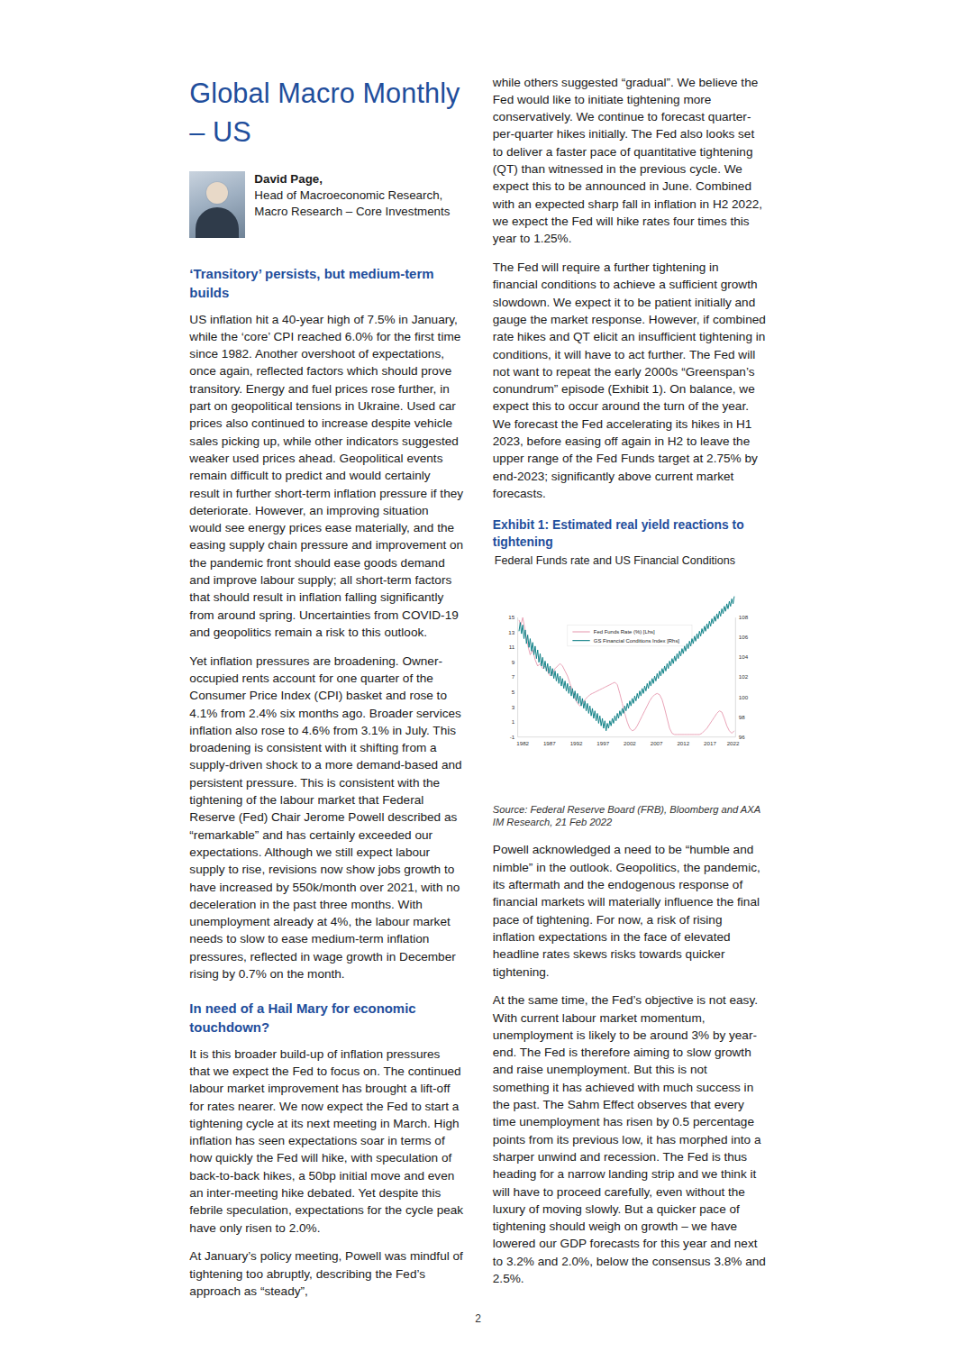Global Macro Monthly – US
David Page,
Head of Macroeconomic Research,
Macro Research – Core Investments
‘Transitory’ persists, but medium-term builds
US inflation hit a 40-year high of 7.5% in January, while the ‘core’ CPI reached 6.0% for the first time since 1982. Another overshoot of expectations, once again, reflected factors which should prove transitory. Energy and fuel prices rose further, in part on geopolitical tensions in Ukraine. Used car prices also continued to increase despite vehicle sales picking up, while other indicators suggested weaker used prices ahead. Geopolitical events remain difficult to predict and would certainly result in further short-term inflation pressure if they deteriorate. However, an improving situation would see energy prices ease materially, and the easing supply chain pressure and improvement on the pandemic front should ease goods demand and improve labour supply; all short-term factors that should result in inflation falling significantly from around spring. Uncertainties from COVID-19 and geopolitics remain a risk to this outlook.
Yet inflation pressures are broadening. Owner-occupied rents account for one quarter of the Consumer Price Index (CPI) basket and rose to 4.1% from 2.4% six months ago. Broader services inflation also rose to 4.6% from 3.1% in July. This broadening is consistent with it shifting from a supply-driven shock to a more demand-based and persistent pressure. This is consistent with the tightening of the labour market that Federal Reserve (Fed) Chair Jerome Powell described as “remarkable” and has certainly exceeded our expectations. Although we still expect labour supply to rise, revisions now show jobs growth to have increased by 550k/month over 2021, with no deceleration in the past three months. With unemployment already at 4%, the labour market needs to slow to ease medium-term inflation pressures, reflected in wage growth in December rising by 0.7% on the month.
In need of a Hail Mary for economic touchdown?
It is this broader build-up of inflation pressures that we expect the Fed to focus on. The continued labour market improvement has brought a lift-off for rates nearer. We now expect the Fed to start a tightening cycle at its next meeting in March. High inflation has seen expectations soar in terms of how quickly the Fed will hike, with speculation of back-to-back hikes, a 50bp initial move and even an inter-meeting hike debated. Yet despite this febrile speculation, expectations for the cycle peak have only risen to 2.0%.
At January’s policy meeting, Powell was mindful of tightening too abruptly, describing the Fed’s approach as “steady”,
while others suggested “gradual”. We believe the Fed would like to initiate tightening more conservatively. We continue to forecast quarter-per-quarter hikes initially. The Fed also looks set to deliver a faster pace of quantitative tightening (QT) than witnessed in the previous cycle. We expect this to be announced in June. Combined with an expected sharp fall in inflation in H2 2022, we expect the Fed will hike rates four times this year to 1.25%.
The Fed will require a further tightening in financial conditions to achieve a sufficient growth slowdown. We expect it to be patient initially and gauge the market response. However, if combined rate hikes and QT elicit an insufficient tightening in conditions, it will have to act further. The Fed will not want to repeat the early 2000s “Greenspan’s conundrum” episode (Exhibit 1). On balance, we expect this to occur around the turn of the year. We forecast the Fed accelerating its hikes in H1 2023, before easing off again in H2 to leave the upper range of the Fed Funds target at 2.75% by end-2023; significantly above current market forecasts.
Exhibit 1: Estimated real yield reactions to tightening
Federal Funds rate and US Financial Conditions
15 13 11 9 7 5 3 1 -1 108 106 104 102 100 98 96 1982 1987 1992 1997 2002 2007 2012 2017 2022 Fed Funds Rate (%) [Lhs] GS Financial Conditions Index [Rhs]
Source: Federal Reserve Board (FRB), Bloomberg and AXA IM Research, 21 Feb 2022
Powell acknowledged a need to be “humble and nimble” in the outlook. Geopolitics, the pandemic, its aftermath and the endogenous response of financial markets will materially influence the final pace of tightening. For now, a risk of rising inflation expectations in the face of elevated headline rates skews risks towards quicker tightening.
At the same time, the Fed’s objective is not easy. With current labour market momentum, unemployment is likely to be around 3% by year-end. The Fed is therefore aiming to slow growth and raise unemployment. But this is not something it has achieved with much success in the past. The Sahm Effect observes that every time unemployment has risen by 0.5 percentage points from its previous low, it has morphed into a sharper unwind and recession. The Fed is thus heading for a narrow landing strip and we think it will have to proceed carefully, even without the luxury of moving slowly. But a quicker pace of tightening should weigh on growth – we have lowered our GDP forecasts for this year and next to 3.2% and 2.0%, below the consensus 3.8% and 2.5%.
2